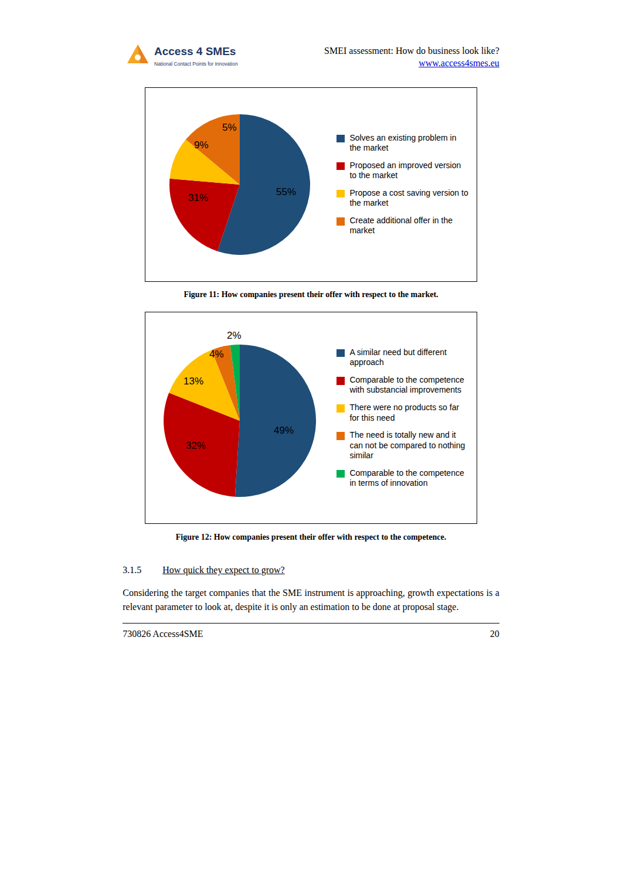Access 4 SMEs National Contact Points for Innovation
SMEI assessment: How do business look like?
www.access4smes.eu
55% 31% 9% 5%
Solves an existing problem in the market
Proposed an improved version to the market
Propose a cost saving version to the market
Create additional offer in the market
Figure 11: How companies present their offer with respect to the market.
49% 32% 13% 4% 2%
A similar need but different approach
Comparable to the competence with substancial improvements
There were no products so far for this need
The need is totally new and it can not be compared to nothing similar
Comparable to the competence in terms of innovation
Figure 12: How companies present their offer with respect to the competence.
3.1.5 How quick they expect to grow?
Considering the target companies that the SME instrument is approaching, growth expectations is a relevant parameter to look at, despite it is only an estimation to be done at proposal stage.
730826 Access4SME 20